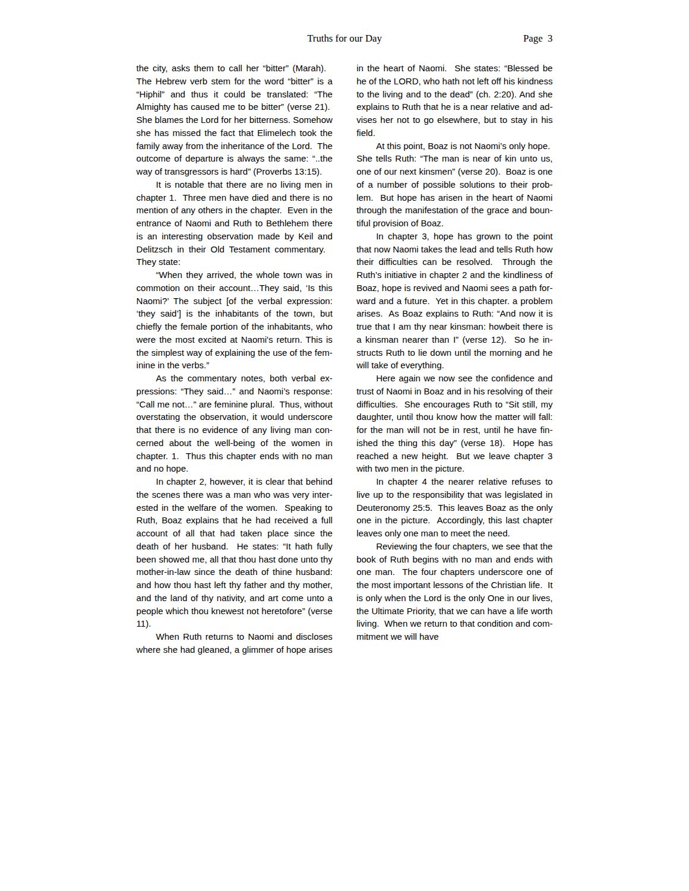Truths for our Day Page 3
the city, asks them to call her “bitter” (Marah). The Hebrew verb stem for the word “bitter” is a “Hiphil” and thus it could be translated: “The Almighty has caused me to be bitter” (verse 21). She blames the Lord for her bitterness. Somehow she has missed the fact that Elimelech took the family away from the inheritance of the Lord. The outcome of departure is always the same: “..the way of transgressors is hard” (Proverbs 13:15).
It is notable that there are no living men in chapter 1. Three men have died and there is no mention of any others in the chapter. Even in the entrance of Naomi and Ruth to Bethlehem there is an interesting observation made by Keil and Delitzsch in their Old Testament commentary. They state:
“When they arrived, the whole town was in commotion on their account…They said, ‘Is this Naomi?’ The subject [of the verbal expression: ‘they said’] is the inhabitants of the town, but chiefly the female portion of the inhabitants, who were the most excited at Naomi's return. This is the simplest way of explaining the use of the feminine in the verbs.”
As the commentary notes, both verbal expressions: “They said…” and Naomi’s response: “Call me not…” are feminine plural. Thus, without overstating the observation, it would underscore that there is no evidence of any living man concerned about the well-being of the women in chapter. 1. Thus this chapter ends with no man and no hope.
In chapter 2, however, it is clear that behind the scenes there was a man who was very interested in the welfare of the women. Speaking to Ruth, Boaz explains that he had received a full account of all that had taken place since the death of her husband. He states: “It hath fully been showed me, all that thou hast done unto thy mother-in-law since the death of thine husband: and how thou hast left thy father and thy mother, and the land of thy nativity, and art come unto a people which thou knewest not heretofore” (verse 11).
When Ruth returns to Naomi and discloses where she had gleaned, a glimmer of hope arises in the heart of Naomi. She states: “Blessed be he of the LORD, who hath not left off his kindness to the living and to the dead” (ch. 2:20). And she explains to Ruth that he is a near relative and advises her not to go elsewhere, but to stay in his field.
At this point, Boaz is not Naomi’s only hope. She tells Ruth: “The man is near of kin unto us, one of our next kinsmen” (verse 20). Boaz is one of a number of possible solutions to their problem. But hope has arisen in the heart of Naomi through the manifestation of the grace and bountiful provision of Boaz.
In chapter 3, hope has grown to the point that now Naomi takes the lead and tells Ruth how their difficulties can be resolved. Through the Ruth’s initiative in chapter 2 and the kindliness of Boaz, hope is revived and Naomi sees a path forward and a future. Yet in this chapter. a problem arises. As Boaz explains to Ruth: “And now it is true that I am thy near kinsman: howbeit there is a kinsman nearer than I” (verse 12). So he instructs Ruth to lie down until the morning and he will take of everything.
Here again we now see the confidence and trust of Naomi in Boaz and in his resolving of their difficulties. She encourages Ruth to “Sit still, my daughter, until thou know how the matter will fall: for the man will not be in rest, until he have finished the thing this day” (verse 18). Hope has reached a new height. But we leave chapter 3 with two men in the picture.
In chapter 4 the nearer relative refuses to live up to the responsibility that was legislated in Deuteronomy 25:5. This leaves Boaz as the only one in the picture. Accordingly, this last chapter leaves only one man to meet the need.
Reviewing the four chapters, we see that the book of Ruth begins with no man and ends with one man. The four chapters underscore one of the most important lessons of the Christian life. It is only when the Lord is the only One in our lives, the Ultimate Priority, that we can have a life worth living. When we return to that condition and commitment we will have